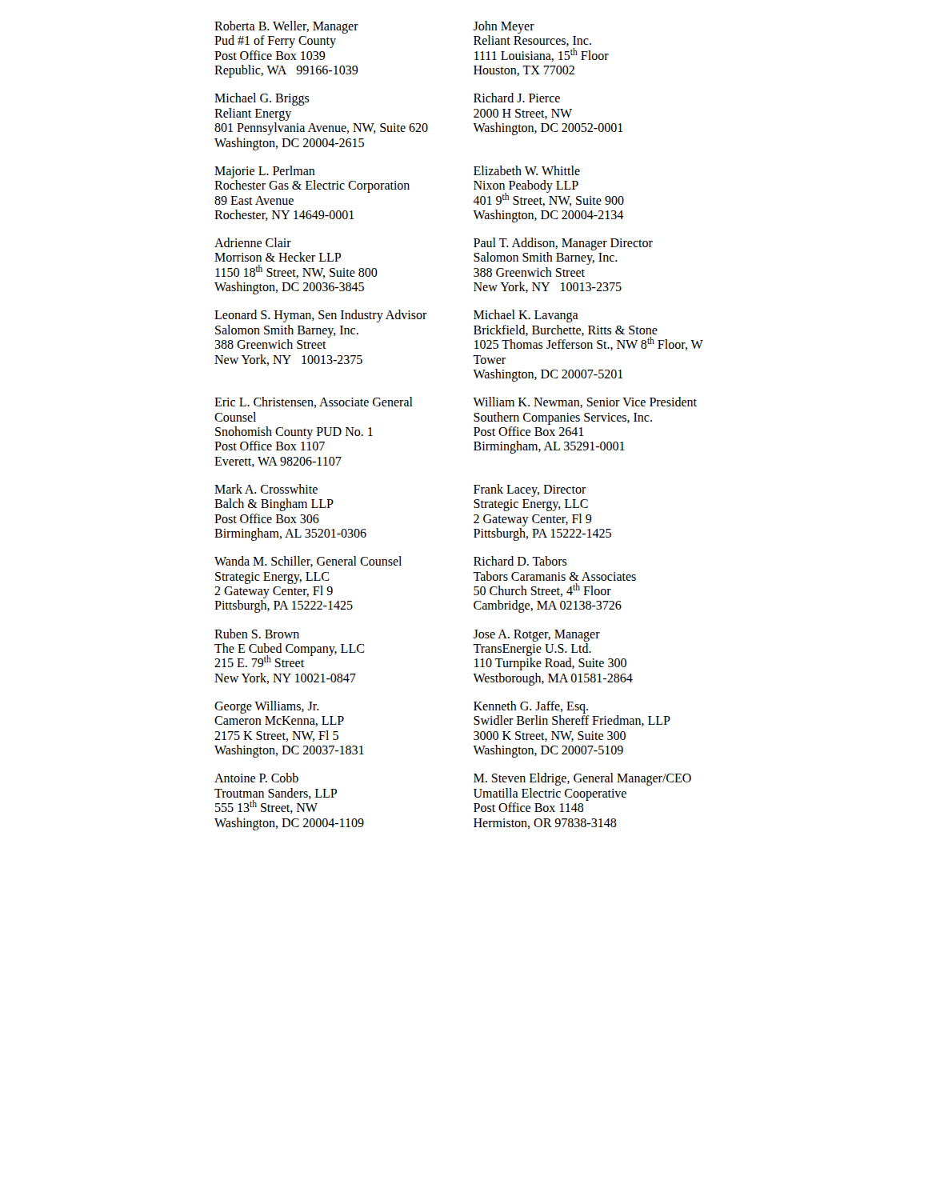| Roberta B. Weller, Manager Pud #1 of Ferry County Post Office Box 1039 Republic, WA 99166-1039 | John Meyer Reliant Resources, Inc. 1111 Louisiana, 15 th Floor Houston, TX 77002 |
| Michael G. Briggs Reliant Energy 801 Pennsylvania Avenue, NW, Suite 620 Washington, DC 20004-2615 | Richard J. Pierce 2000 H Street, NW Washington, DC 20052-0001 |
| Majorie L. Perlman Rochester Gas & Electric Corporation 89 East Avenue Rochester, NY 14649-0001 | Elizabeth W. Whittle Nixon Peabody LLP 401 9 th Street, NW, Suite 900 Washington, DC 20004-2134 |
| Adrienne Clair Morrison & Hecker LLP 1150 18 th Street, NW, Suite 800 Washington, DC 20036-3845 | Paul T. Addison, Manager Director Salomon Smith Barney, Inc. 388 Greenwich Street New York, NY 10013-2375 |
| Leonard S. Hyman, Sen Industry Advisor Salomon Smith Barney, Inc. 388 Greenwich Street New York, NY 10013-2375 | Michael K. Lavanga Brickfield, Burchette, Ritts & Stone 1025 Thomas Jefferson St., NW 8 th Floor, W Tower Washington, DC 20007-5201 |
| Eric L. Christensen, Associate General Counsel Snohomish County PUD No. 1 Post Office Box 1107 Everett, WA 98206-1107 | William K. Newman, Senior Vice President Southern Companies Services, Inc. Post Office Box 2641 Birmingham, AL 35291-0001 |
| Mark A. Crosswhite Balch & Bingham LLP Post Office Box 306 Birmingham, AL 35201-0306 | Frank Lacey, Director Strategic Energy, LLC 2 Gateway Center, Fl 9 Pittsburgh, PA 15222-1425 |
| Wanda M. Schiller, General Counsel Strategic Energy, LLC 2 Gateway Center, Fl 9 Pittsburgh, PA 15222-1425 | Richard D. Tabors Tabors Caramanis & Associates 50 Church Street, 4 th Floor Cambridge, MA 02138-3726 |
| Ruben S. Brown The E Cubed Company, LLC 215 E. 79 th Street New York, NY 10021-0847 | Jose A. Rotger, Manager TransEnergie U.S. Ltd. 110 Turnpike Road, Suite 300 Westborough, MA 01581-2864 |
| George Williams, Jr. Cameron McKenna, LLP 2175 K Street, NW, Fl 5 Washington, DC 20037-1831 | Kenneth G. Jaffe, Esq. Swidler Berlin Shereff Friedman, LLP 3000 K Street, NW, Suite 300 Washington, DC 20007-5109 |
| Antoine P. Cobb Troutman Sanders, LLP 555 13 th Street, NW Washington, DC 20004-1109 | M. Steven Eldrige, General Manager/CEO Umatilla Electric Cooperative Post Office Box 1148 Hermiston, OR 97838-3148 |